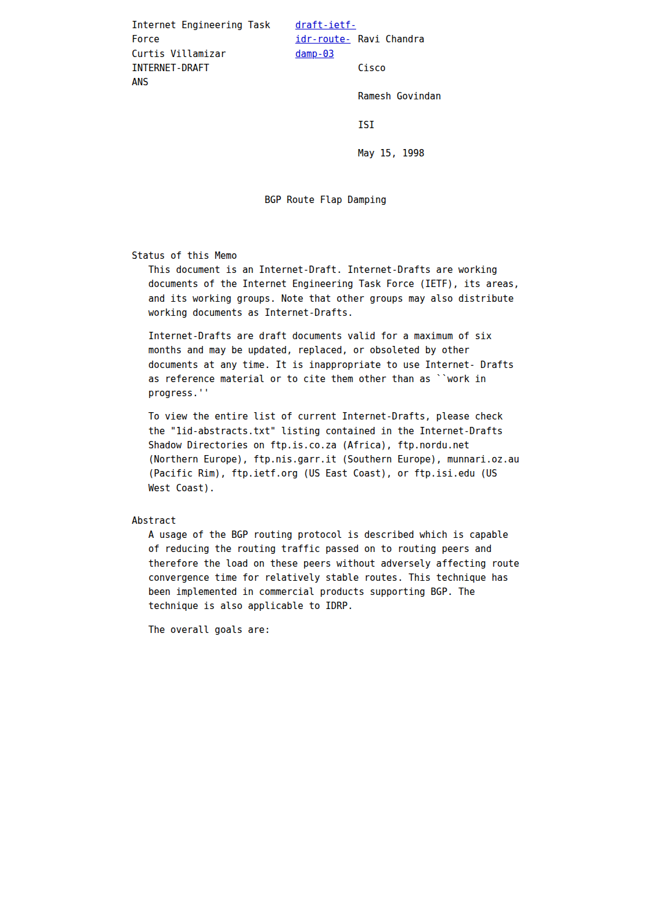Internet Engineering Task Force                         Curtis Villamizar
INTERNET-DRAFT                                                       ANS
draft-ietf-idr-route-damp-03                                Ravi Chandra
                                                                   Cisco
                                                         Ramesh Govindan
                                                                     ISI
                                                            May 15, 1998
BGP Route Flap Damping
Status of this Memo
This document is an Internet-Draft. Internet-Drafts are working documents of the Internet Engineering Task Force (IETF), its areas, and its working groups. Note that other groups may also distribute working documents as Internet-Drafts.
Internet-Drafts are draft documents valid for a maximum of six months and may be updated, replaced, or obsoleted by other documents at any time. It is inappropriate to use Internet- Drafts as reference material or to cite them other than as ``work in progress.''
To view the entire list of current Internet-Drafts, please check the "1id-abstracts.txt" listing contained in the Internet-Drafts Shadow Directories on ftp.is.co.za (Africa), ftp.nordu.net (Northern Europe), ftp.nis.garr.it (Southern Europe), munnari.oz.au (Pacific Rim), ftp.ietf.org (US East Coast), or ftp.isi.edu (US West Coast).
Abstract
A usage of the BGP routing protocol is described which is capable of reducing the routing traffic passed on to routing peers and therefore the load on these peers without adversely affecting route convergence time for relatively stable routes. This technique has been implemented in commercial products supporting BGP. The technique is also applicable to IDRP.
The overall goals are: